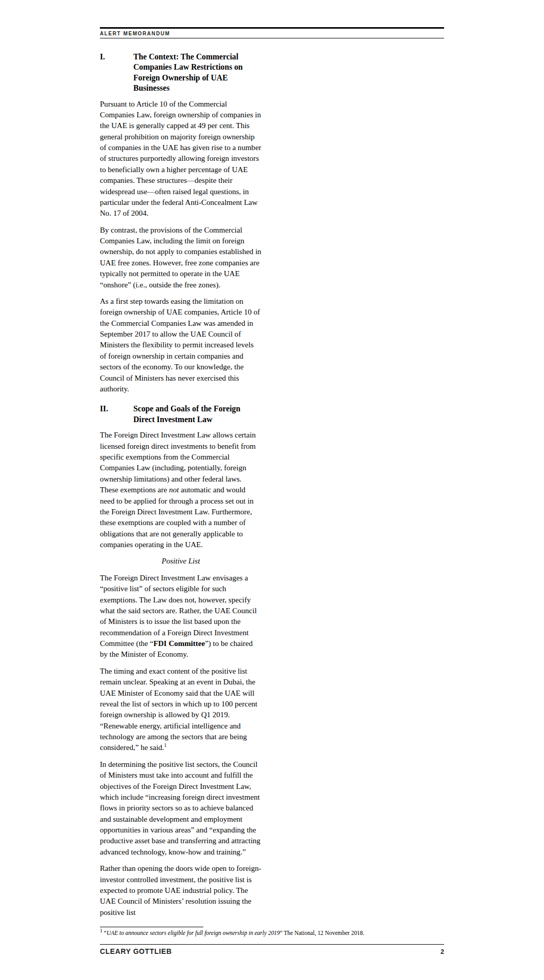ALERT MEMORANDUM
I. The Context: The Commercial Companies Law Restrictions on Foreign Ownership of UAE Businesses
Pursuant to Article 10 of the Commercial Companies Law, foreign ownership of companies in the UAE is generally capped at 49 per cent. This general prohibition on majority foreign ownership of companies in the UAE has given rise to a number of structures purportedly allowing foreign investors to beneficially own a higher percentage of UAE companies. These structures—despite their widespread use—often raised legal questions, in particular under the federal Anti-Concealment Law No. 17 of 2004.
By contrast, the provisions of the Commercial Companies Law, including the limit on foreign ownership, do not apply to companies established in UAE free zones. However, free zone companies are typically not permitted to operate in the UAE “onshore” (i.e., outside the free zones).
As a first step towards easing the limitation on foreign ownership of UAE companies, Article 10 of the Commercial Companies Law was amended in September 2017 to allow the UAE Council of Ministers the flexibility to permit increased levels of foreign ownership in certain companies and sectors of the economy. To our knowledge, the Council of Ministers has never exercised this authority.
II. Scope and Goals of the Foreign Direct Investment Law
The Foreign Direct Investment Law allows certain licensed foreign direct investments to benefit from specific exemptions from the Commercial Companies Law (including, potentially, foreign ownership limitations) and other federal laws. These exemptions are not automatic and would need to be applied for through a process set out in the Foreign Direct Investment Law. Furthermore, these exemptions are coupled with a number of obligations that are not generally applicable to companies operating in the UAE.
Positive List
The Foreign Direct Investment Law envisages a “positive list” of sectors eligible for such exemptions. The Law does not, however, specify what the said sectors are. Rather, the UAE Council of Ministers is to issue the list based upon the recommendation of a Foreign Direct Investment Committee (the “FDI Committee”) to be chaired by the Minister of Economy.
The timing and exact content of the positive list remain unclear. Speaking at an event in Dubai, the UAE Minister of Economy said that the UAE will reveal the list of sectors in which up to 100 percent foreign ownership is allowed by Q1 2019. “Renewable energy, artificial intelligence and technology are among the sectors that are being considered,” he said.1
In determining the positive list sectors, the Council of Ministers must take into account and fulfill the objectives of the Foreign Direct Investment Law, which include “increasing foreign direct investment flows in priority sectors so as to achieve balanced and sustainable development and employment opportunities in various areas” and “expanding the productive asset base and transferring and attracting advanced technology, know-how and training.”
Rather than opening the doors wide open to foreign-investor controlled investment, the positive list is expected to promote UAE industrial policy. The UAE Council of Ministers’ resolution issuing the positive list
1 “UAE to announce sectors eligible for full foreign ownership in early 2019” The National, 12 November 2018.
CLEARY GOTTLIEB
2